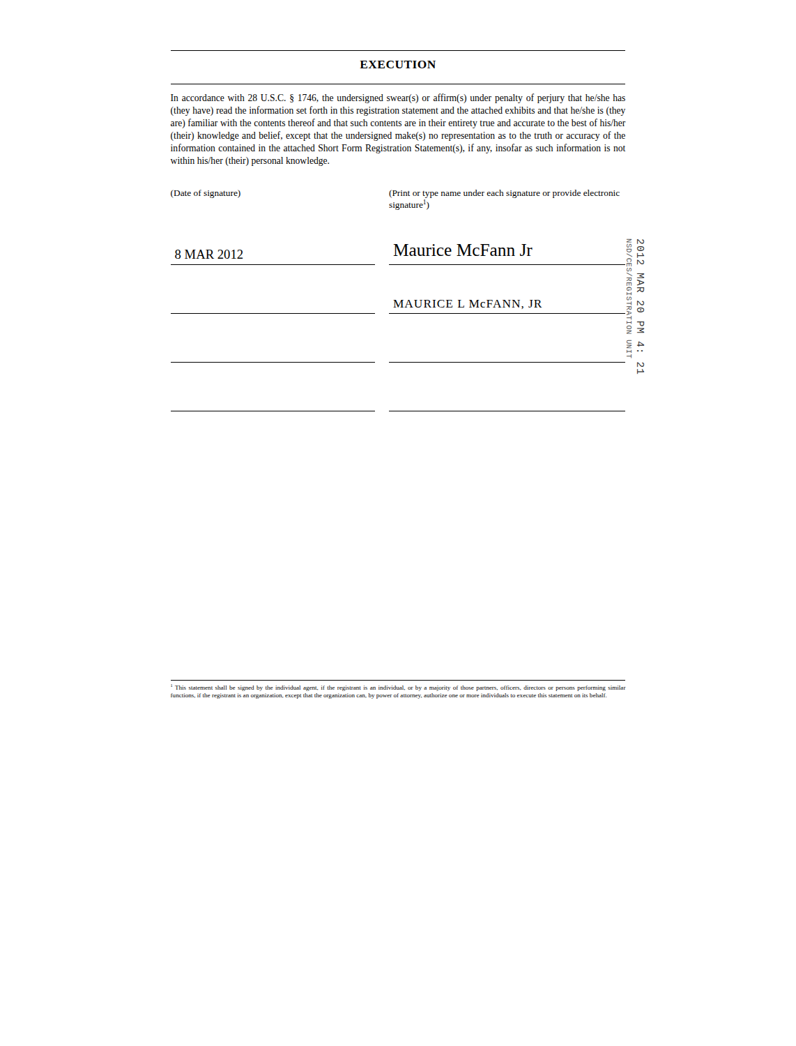EXECUTION
In accordance with 28 U.S.C. § 1746, the undersigned swear(s) or affirm(s) under penalty of perjury that he/she has (they have) read the information set forth in this registration statement and the attached exhibits and that he/she is (they are) familiar with the contents thereof and that such contents are in their entirety true and accurate to the best of his/her (their) knowledge and belief, except that the undersigned make(s) no representation as to the truth or accuracy of the information contained in the attached Short Form Registration Statement(s), if any, insofar as such information is not within his/her (their) personal knowledge.
(Date of signature)
(Print or type name under each signature or provide electronic signature1)
8 MAR 2012
Maurice McFann Jr
MAURICE L McFANN, JR
2012 MAR 20 PM 4: 21 NSD/CES/REGISTRATION UNIT
1 This statement shall be signed by the individual agent, if the registrant is an individual, or by a majority of those partners, officers, directors or persons performing similar functions, if the registrant is an organization, except that the organization can, by power of attorney, authorize one or more individuals to execute this statement on its behalf.